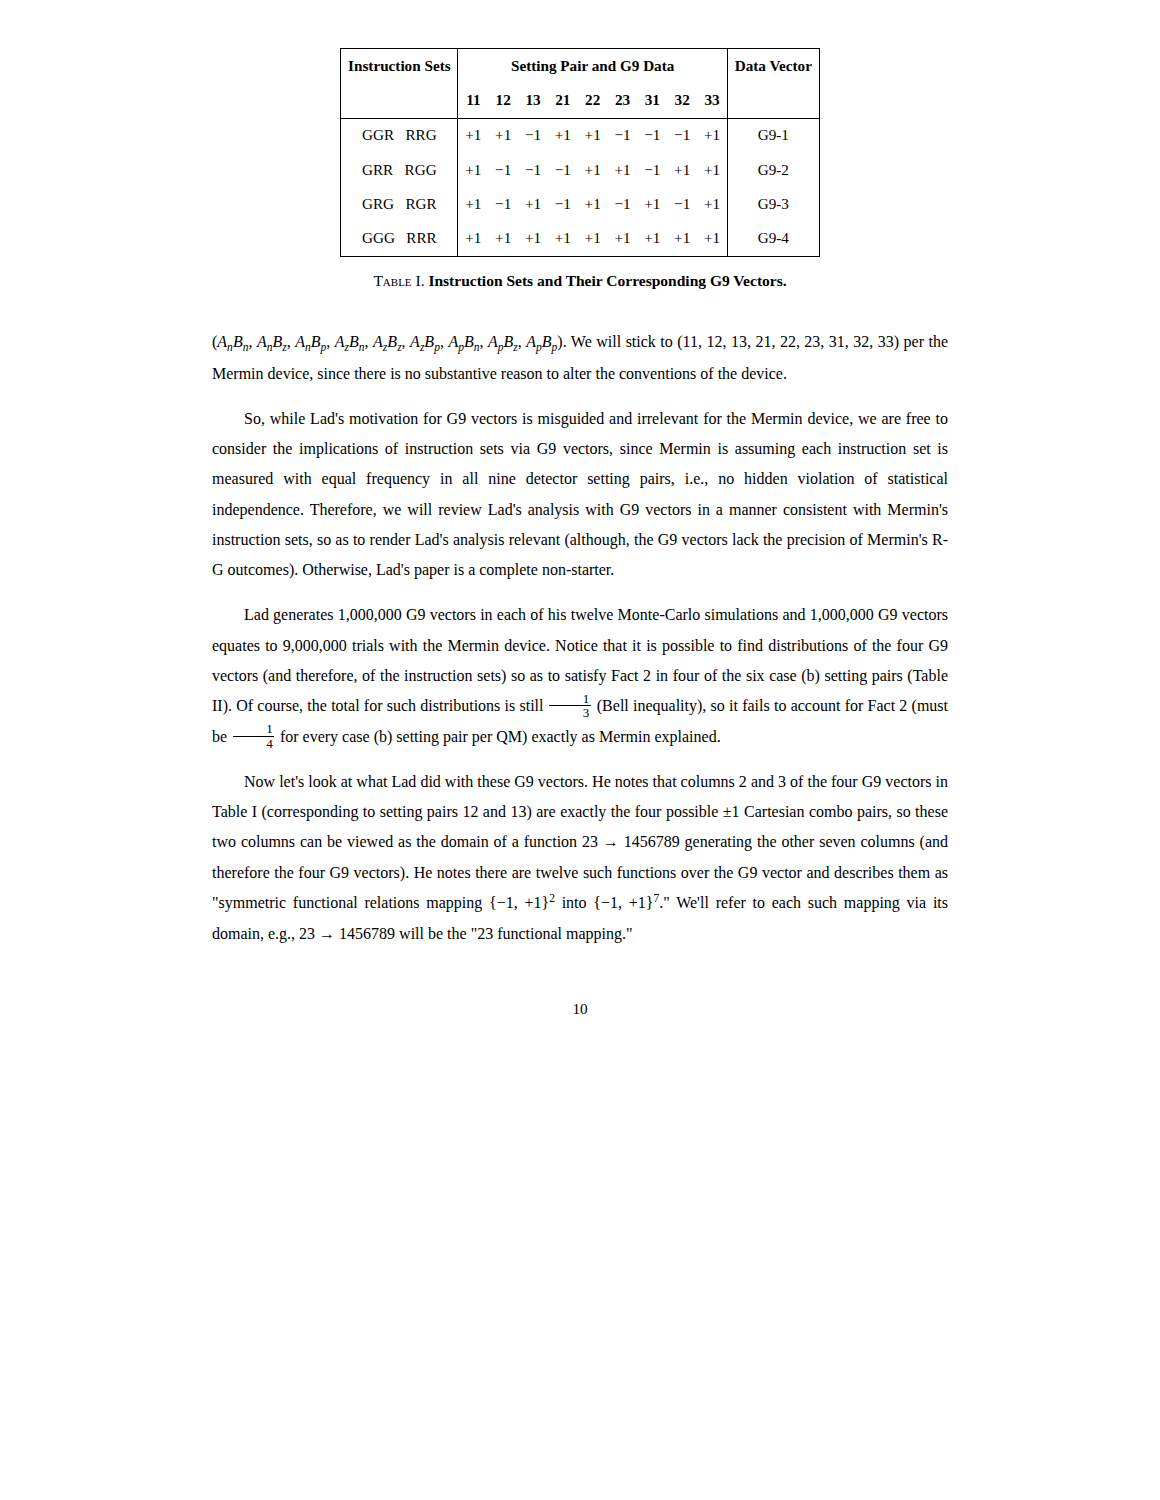| Instruction Sets | Setting Pair and G9 Data | Data Vector |
| --- | --- | --- |
| | 11 | 12 | 13 | 21 | 22 | 23 | 31 | 32 | 33 | |
| GGR RRG | +1 | +1 | −1 | +1 | +1 | −1 | −1 | −1 | +1 | G9-1 |
| GRR RGG | +1 | −1 | −1 | −1 | +1 | +1 | −1 | +1 | +1 | G9-2 |
| GRG RGR | +1 | −1 | +1 | −1 | +1 | −1 | +1 | −1 | +1 | G9-3 |
| GGG RRR | +1 | +1 | +1 | +1 | +1 | +1 | +1 | +1 | +1 | G9-4 |
Table I. Instruction Sets and Their Corresponding G9 Vectors.
(AnBn, AnBz, AnBp, AzBn, AzBz, AzBp, ApBn, ApBz, ApBp). We will stick to (11, 12, 13, 21, 22, 23, 31, 32, 33) per the Mermin device, since there is no substantive reason to alter the conventions of the device.
So, while Lad's motivation for G9 vectors is misguided and irrelevant for the Mermin device, we are free to consider the implications of instruction sets via G9 vectors, since Mermin is assuming each instruction set is measured with equal frequency in all nine detector setting pairs, i.e., no hidden violation of statistical independence. Therefore, we will review Lad's analysis with G9 vectors in a manner consistent with Mermin's instruction sets, so as to render Lad's analysis relevant (although, the G9 vectors lack the precision of Mermin's R-G outcomes). Otherwise, Lad's paper is a complete non-starter.
Lad generates 1,000,000 G9 vectors in each of his twelve Monte-Carlo simulations and 1,000,000 G9 vectors equates to 9,000,000 trials with the Mermin device. Notice that it is possible to find distributions of the four G9 vectors (and therefore, of the instruction sets) so as to satisfy Fact 2 in four of the six case (b) setting pairs (Table II). Of course, the total for such distributions is still 13 (Bell inequality), so it fails to account for Fact 2 (must be 14 for every case (b) setting pair per QM) exactly as Mermin explained.
Now let's look at what Lad did with these G9 vectors. He notes that columns 2 and 3 of the four G9 vectors in Table I (corresponding to setting pairs 12 and 13) are exactly the four possible ±1 Cartesian combo pairs, so these two columns can be viewed as the domain of a function 23 → 1456789 generating the other seven columns (and therefore the four G9 vectors). He notes there are twelve such functions over the G9 vector and describes them as "symmetric functional relations mapping {−1, +1}2 into {−1, +1}7." We'll refer to each such mapping via its domain, e.g., 23 → 1456789 will be the "23 functional mapping."
10